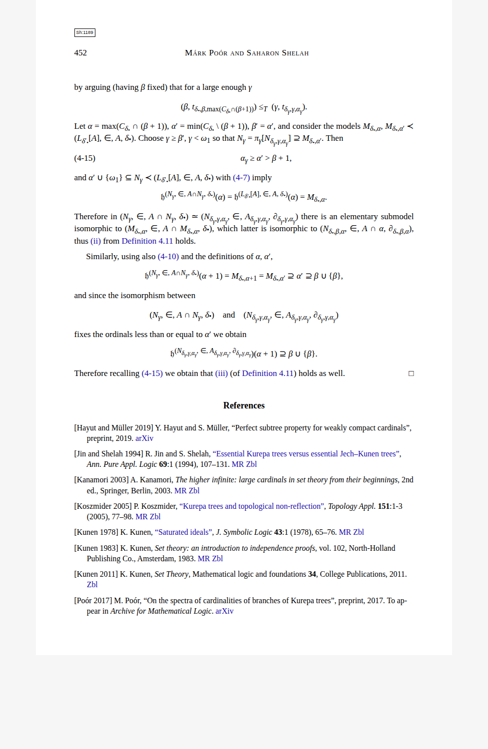Sh:1189
452 Márk Poór and Saharon Shelah
by arguing (having β fixed) that for a large enough γ
(β, tδ•,β,max(Cδ•∩(β+1))) ≤T (γ, tδγ,γ,αγ).
Let α = max(Cδ• ∩ (β + 1)), α′ = min(Cδ• \ (β + 1)), β′ = α′, and consider the models Mδ•,α, Mδ•,α′ ≺ (Lδ′•[A], ∈, A, δ•). Choose γ ≥ β′, γ < ω1 so that Nγ = πγ[Nδγ,γ,αγ] ⊇ Mδ•,α′. Then
(4-15) αγ ≥ α′ > β + 1,
and α′ ∪ {ω1} ⊆ Nγ ≺ (Lδ′•[A], ∈, A, δ•) with (4-7) imply
𝔥(Nγ, ∈, A∩Nγ, δ•)(α) = 𝔥(Lδ′•[A], ∈, A, δ•)(α) = Mδ•,α.
Therefore in (Nγ, ∈, A ∩ Nγ, δ•) ≃ (Nδγ,γ,αγ, ∈, Aδγ,γ,αγ, ∂δγ,γ,αγ) there is an elementary submodel isomorphic to (Mδ•,α, ∈, A ∩ Mδ•,α, δ•), which latter is isomorphic to (Nδ•,β,α, ∈, A ∩ α, ∂δ•,β,α), thus (ii) from Definition 4.11 holds.
Similarly, using also (4-10) and the definitions of α, α′,
𝔥(Nγ, ∈, A∩Nγ, δ•)(α + 1) = Mδ•,α+1 = Mδ•,α′ ⊇ α′ ⊇ β ∪ {β},
and since the isomorphism between
(Nγ, ∈, A ∩ Nγ, δ•) and (Nδγ,γ,αγ, ∈, Aδγ,γ,αγ, ∂δγ,γ,αγ)
fixes the ordinals less than or equal to α′ we obtain
𝔥(Nδγ,γ,αγ, ∈, Aδγ,γ,αγ, ∂δγ,γ,αγ)(α + 1) ⊇ β ∪ {β}.
Therefore recalling (4-15) we obtain that (iii) (of Definition 4.11) holds as well. □
References
[Hayut and Müller 2019] Y. Hayut and S. Müller, “Perfect subtree property for weakly compact cardinals”, preprint, 2019. arXiv
[Jin and Shelah 1994] R. Jin and S. Shelah, “Essential Kurepa trees versus essential Jech–Kunen trees”, Ann. Pure Appl. Logic 69:1 (1994), 107–131. MR Zbl
[Kanamori 2003] A. Kanamori, The higher infinite: large cardinals in set theory from their beginnings, 2nd ed., Springer, Berlin, 2003. MR Zbl
[Koszmider 2005] P. Koszmider, “Kurepa trees and topological non-reflection”, Topology Appl. 151:1-3 (2005), 77–98. MR Zbl
[Kunen 1978] K. Kunen, “Saturated ideals”, J. Symbolic Logic 43:1 (1978), 65–76. MR Zbl
[Kunen 1983] K. Kunen, Set theory: an introduction to independence proofs, vol. 102, North-Holland Publishing Co., Amsterdam, 1983. MR Zbl
[Kunen 2011] K. Kunen, Set Theory, Mathematical logic and foundations 34, College Publications, 2011. Zbl
[Poór 2017] M. Poór, “On the spectra of cardinalities of branches of Kurepa trees”, preprint, 2017. To appear in Archive for Mathematical Logic. arXiv